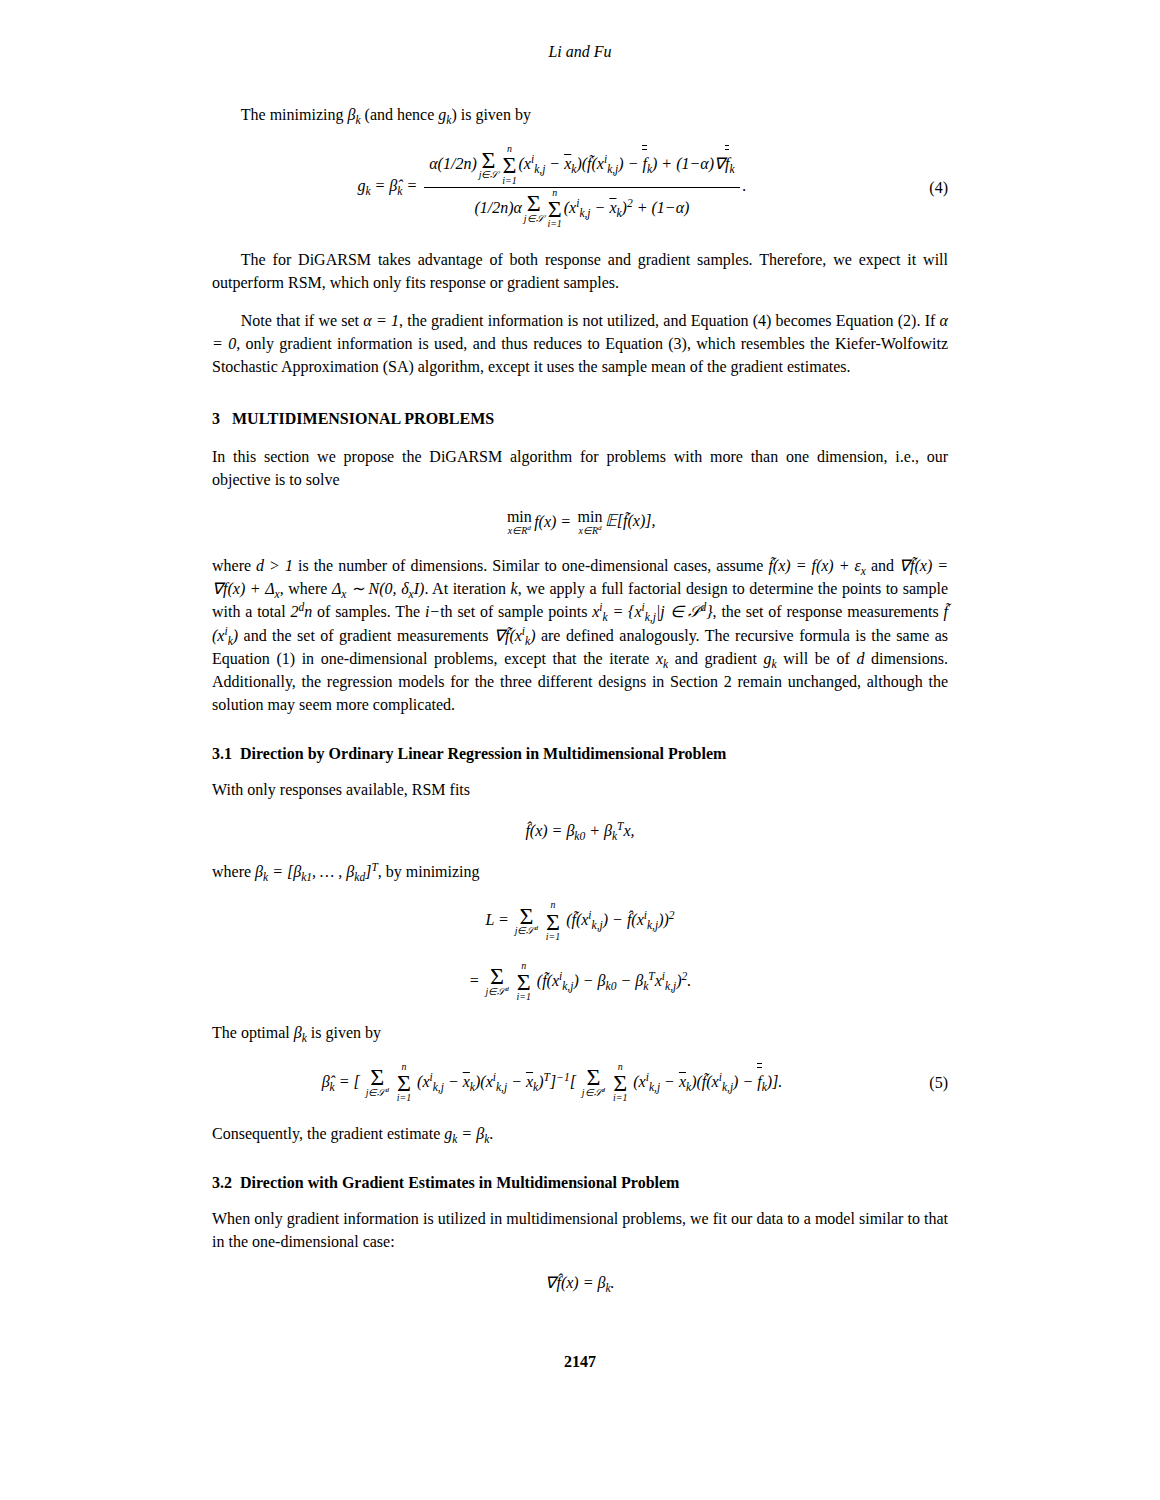Li and Fu
The minimizing βk (and hence gk) is given by
gk = β̂k = α(1/2n) Σj∈𝒮 nΣi=1(xik,j − xk)(f̃(xik,j) − fk) + (1−α)∇fk (1/2n)α Σj∈𝒮 nΣi=1(xik,j − xk)2 + (1−α) .
(4)
The for DiGARSM takes advantage of both response and gradient samples. Therefore, we expect it will outperform RSM, which only fits response or gradient samples.
Note that if we set α = 1, the gradient information is not utilized, and Equation (4) becomes Equation (2). If α = 0, only gradient information is used, and thus reduces to Equation (3), which resembles the Kiefer-Wolfowitz Stochastic Approximation (SA) algorithm, except it uses the sample mean of the gradient estimates.
3 MULTIDIMENSIONAL PROBLEMS
In this section we propose the DiGARSM algorithm for problems with more than one dimension, i.e., our objective is to solve
min x∈Rd f(x) = min x∈Rd 𝔼[f̃(x)],
where d > 1 is the number of dimensions. Similar to one-dimensional cases, assume f̃(x) = f(x) + εx and ∇f̃(x) = ∇f(x) + Δx, where Δx ∼ N(0, δxI). At iteration k, we apply a full factorial design to determine the points to sample with a total 2dn of samples. The i−th set of sample points xik = {xik,j|j ∈ 𝒮d}, the set of response measurements f̃(xik) and the set of gradient measurements ∇f̃(xik) are defined analogously. The recursive formula is the same as Equation (1) in one-dimensional problems, except that the iterate xk and gradient gk will be of d dimensions. Additionally, the regression models for the three different designs in Section 2 remain unchanged, although the solution may seem more complicated.
3.1 Direction by Ordinary Linear Regression in Multidimensional Problem
With only responses available, RSM fits
f̂(x) = βk0 + βkTx,
where βk = [βk1, … , βkd]T, by minimizing
L = Σj∈𝒮d nΣi=1 (f̃(xik,j) − f̂(xik,j))2
= Σj∈𝒮d nΣi=1 (f̃(xik,j) − βk0 − βkTxik,j)2.
The optimal βk is given by
β̂k = [ Σj∈𝒮d nΣi=1 (xik,j − xk)(xik,j − xk)T]−1[ Σj∈𝒮d nΣi=1 (xik,j − xk)(f̃(xik,j) − fk)].
(5)
Consequently, the gradient estimate gk = βk.
3.2 Direction with Gradient Estimates in Multidimensional Problem
When only gradient information is utilized in multidimensional problems, we fit our data to a model similar to that in the one-dimensional case:
∇f̂(x) = βk.
2147